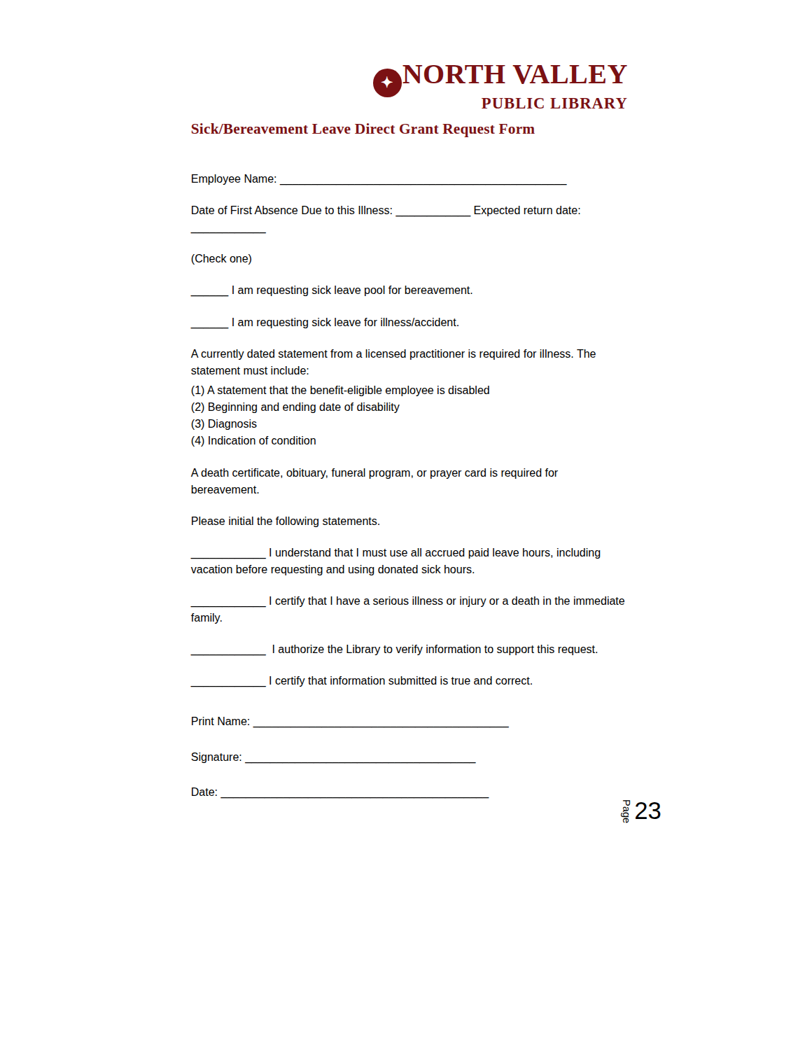✦NORTH VALLEY
PUBLIC LIBRARY
Sick/Bereavement Leave Direct Grant Request Form
Employee Name: ______________________________________________
Date of First Absence Due to this Illness: ____________ Expected return date: ____________
(Check one)
______ I am requesting sick leave pool for bereavement.
______ I am requesting sick leave for illness/accident.
A currently dated statement from a licensed practitioner is required for illness. The statement must include:
(1) A statement that the benefit-eligible employee is disabled
(2) Beginning and ending date of disability
(3) Diagnosis
(4) Indication of condition
A death certificate, obituary, funeral program, or prayer card is required for bereavement.
Please initial the following statements.
____________ I understand that I must use all accrued paid leave hours, including vacation before requesting and using donated sick hours.
____________ I certify that I have a serious illness or injury or a death in the immediate family.
____________ I authorize the Library to verify information to support this request.
____________ I certify that information submitted is true and correct.
Print Name: _________________________________________
Signature: _____________________________________
Date: ___________________________________________
Page 23